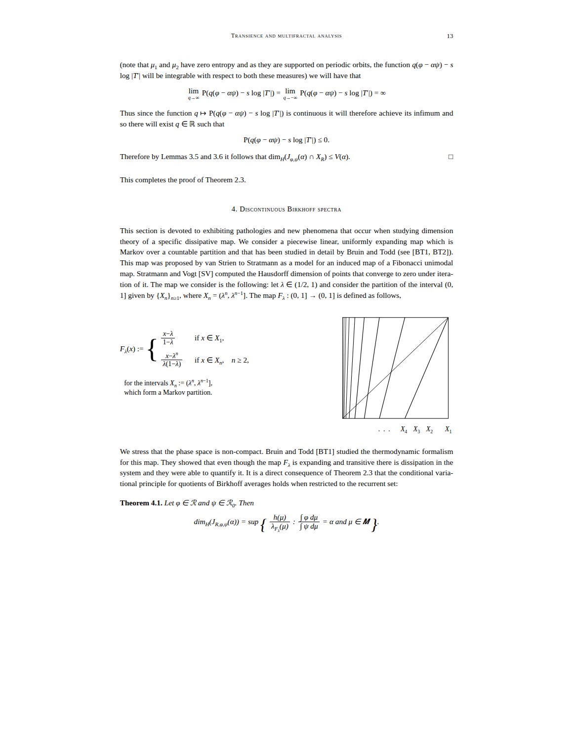Transience and multifractal analysis 13
(note that μ1 and μ2 have zero entropy and as they are supported on periodic orbits, the function q(φ − αψ) − s log |T′| will be integrable with respect to both these measures) we will have that
limq→∞ P(q(φ − αψ) − s log |T′|) = limq→−∞ P(q(φ − αψ) − s log |T′|) = ∞
Thus since the function q ↦ P(q(φ − αψ) − s log |T′|) is continuous it will therefore achieve its infimum and so there will exist q ∈ ℝ such that
P(q(φ − αψ) − s log |T′|) ≤ 0.
Therefore by Lemmas 3.5 and 3.6 it follows that dimH(Jφ,ψ(α) ∩ XR) ≤ V(α). □
This completes the proof of Theorem 2.3.
4. Discontinuous Birkhoff spectra
This section is devoted to exhibiting pathologies and new phenomena that occur when studying dimension theory of a specific dissipative map. We consider a piecewise linear, uniformly expanding map which is Markov over a countable partition and that has been studied in detail by Bruin and Todd (see [BT1, BT2]). This map was proposed by van Strien to Stratmann as a model for an induced map of a Fibonacci unimodal map. Stratmann and Vogt [SV] computed the Hausdorff dimension of points that converge to zero under iteration of it. The map we consider is the following: let λ ∈ (1/2, 1) and consider the partition of the interval (0, 1] given by {Xn}n≥1, where Xn = (λn, λn−1]. The map Fλ : (0, 1] → (0, 1] is defined as follows,
Fλ(x) := {
| x − λ 1− λ | if x ∈ X 1 , |
| x − λ n λ (1− λ ) | if x ∈ X n , n ≥ 2, |
for the intervals Xn := (λn, λn−1],
which form a Markov partition.
. . . X4 X3 X2 X1
We stress that the phase space is non-compact. Bruin and Todd [BT1] studied the thermodynamic formalism for this map. They showed that even though the map Fλ is expanding and transitive there is dissipation in the system and they were able to quantify it. It is a direct consequence of Theorem 2.3 that the conditional variational principle for quotients of Birkhoff averages holds when restricted to the recurrent set:
Theorem 4.1. Let φ ∈ ℛ and ψ ∈ ℛ0. Then
dimH(JR,φ,ψ(α)) = sup { h(μ) λFλ(μ) : ∫ φ dμ∫ ψ dμ = α and μ ∈ 𝑴 }.